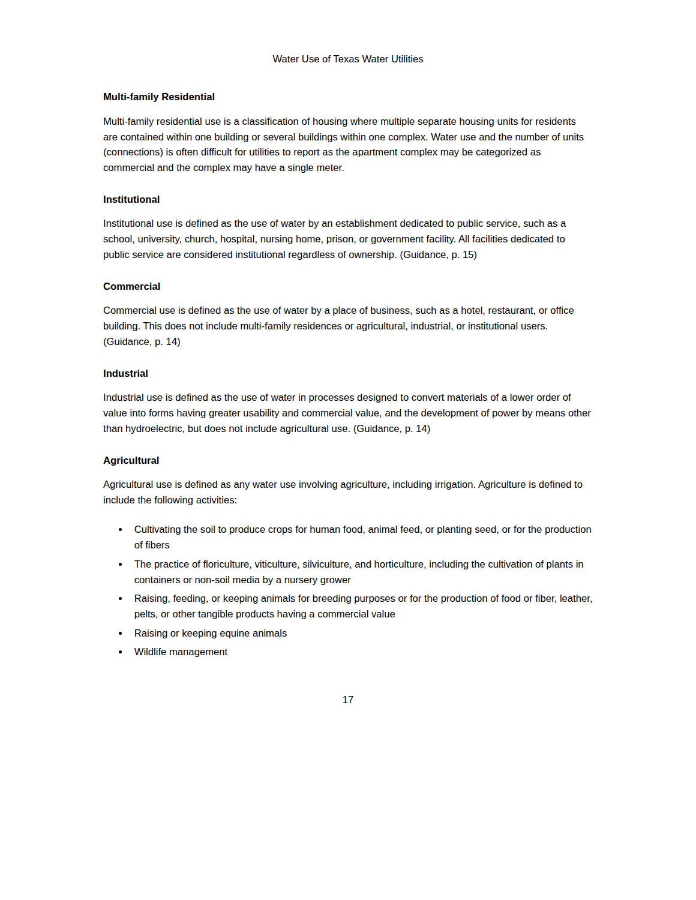Water Use of Texas Water Utilities
Multi-family Residential
Multi-family residential use is a classification of housing where multiple separate housing units for residents are contained within one building or several buildings within one complex. Water use and the number of units (connections) is often difficult for utilities to report as the apartment complex may be categorized as commercial and the complex may have a single meter.
Institutional
Institutional use is defined as the use of water by an establishment dedicated to public service, such as a school, university, church, hospital, nursing home, prison, or government facility. All facilities dedicated to public service are considered institutional regardless of ownership. (Guidance, p. 15)
Commercial
Commercial use is defined as the use of water by a place of business, such as a hotel, restaurant, or office building. This does not include multi-family residences or agricultural, industrial, or institutional users. (Guidance, p. 14)
Industrial
Industrial use is defined as the use of water in processes designed to convert materials of a lower order of value into forms having greater usability and commercial value, and the development of power by means other than hydroelectric, but does not include agricultural use. (Guidance, p. 14)
Agricultural
Agricultural use is defined as any water use involving agriculture, including irrigation. Agriculture is defined to include the following activities:
Cultivating the soil to produce crops for human food, animal feed, or planting seed, or for the production of fibers
The practice of floriculture, viticulture, silviculture, and horticulture, including the cultivation of plants in containers or non-soil media by a nursery grower
Raising, feeding, or keeping animals for breeding purposes or for the production of food or fiber, leather, pelts, or other tangible products having a commercial value
Raising or keeping equine animals
Wildlife management
17